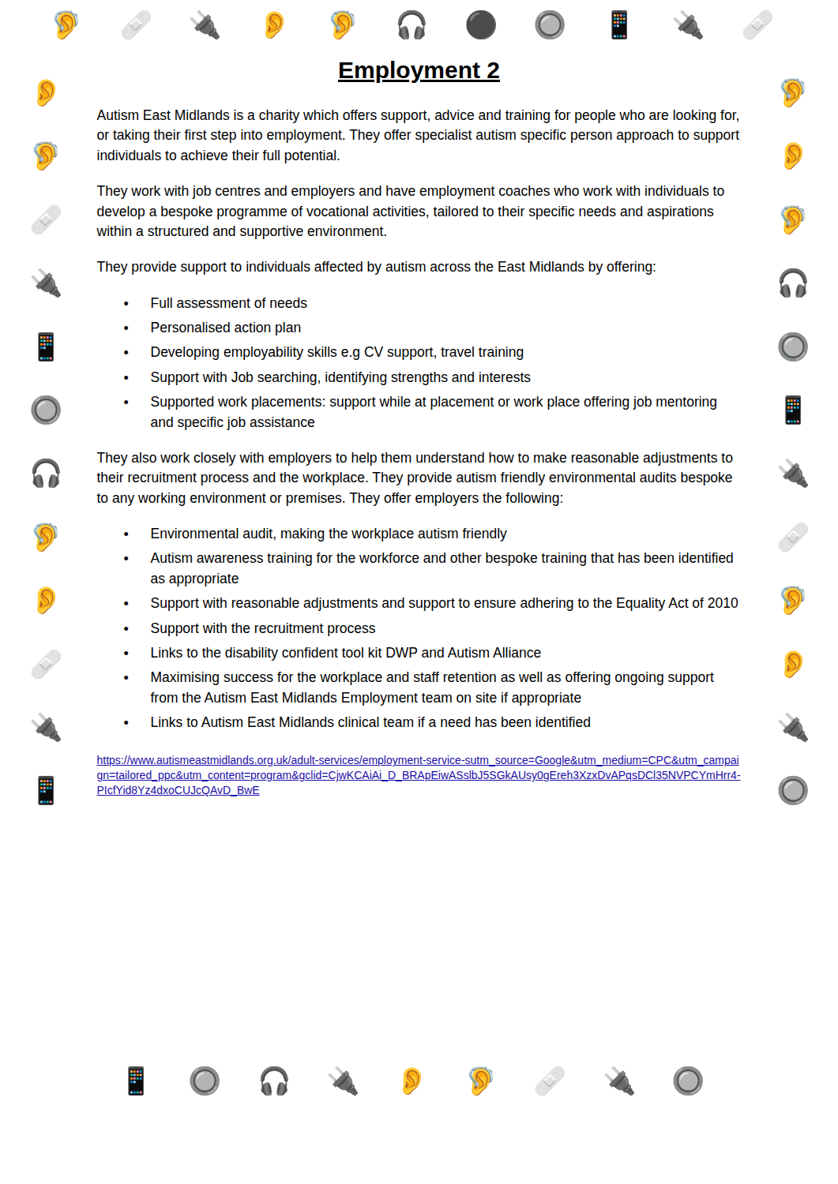🦻 🩹 🔌 👂 🦻 🎧 ⚫ 🔘 📱 🔌 🩹
👂 🦻 🩹 🔌 📱 🔘 🎧 🦻 👂 🩹 🔌 📱
🦻 👂 🦻 🎧 🔘 📱 🔌 🩹 🦻 👂 🔌 🔘
📱 🔘 🎧 🔌 👂 🦻 🩹 🔌 🔘
Employment 2
Autism East Midlands is a charity which offers support, advice and training for people who are looking for, or taking their first step into employment. They offer specialist autism specific person approach to support individuals to achieve their full potential.
They work with job centres and employers and have employment coaches who work with individuals to develop a bespoke programme of vocational activities, tailored to their specific needs and aspirations within a structured and supportive environment.
They provide support to individuals affected by autism across the East Midlands by offering:
Full assessment of needs
Personalised action plan
Developing employability skills e.g CV support, travel training
Support with Job searching, identifying strengths and interests
Supported work placements: support while at placement or work place offering job mentoring and specific job assistance
They also work closely with employers to help them understand how to make reasonable adjustments to their recruitment process and the workplace. They provide autism friendly environmental audits bespoke to any working environment or premises. They offer employers the following:
Environmental audit, making the workplace autism friendly
Autism awareness training for the workforce and other bespoke training that has been identified as appropriate
Support with reasonable adjustments and support to ensure adhering to the Equality Act of 2010
Support with the recruitment process
Links to the disability confident tool kit DWP and Autism Alliance
Maximising success for the workplace and staff retention as well as offering ongoing support from the Autism East Midlands Employment team on site if appropriate
Links to Autism East Midlands clinical team if a need has been identified
https://www.autismeastmidlands.org.uk/adult-services/employment-service-sutm_source=Google&utm_medium=CPC&utm_campaign=tailored_ppc&utm_content=program&gclid=CjwKCAiAi_D_BRApEiwASslbJ5SGkAUsy0gEreh3XzxDvAPqsDCl35NVPCYmHrr4-PIcfYid8Yz4dxoCUJcQAvD_BwE